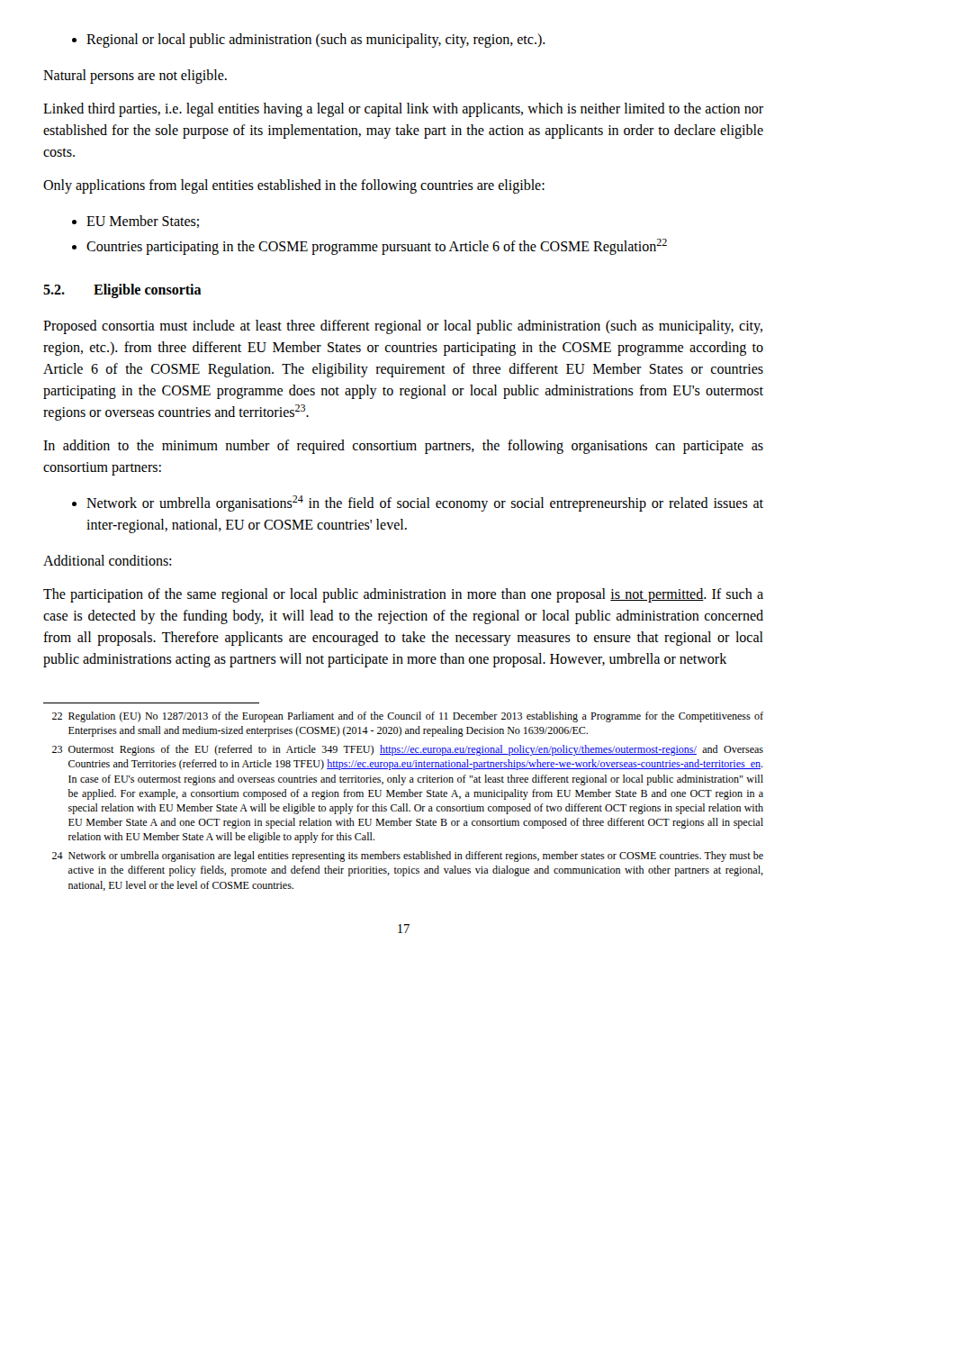Regional or local public administration (such as municipality, city, region, etc.).
Natural persons are not eligible.
Linked third parties, i.e. legal entities having a legal or capital link with applicants, which is neither limited to the action nor established for the sole purpose of its implementation, may take part in the action as applicants in order to declare eligible costs.
Only applications from legal entities established in the following countries are eligible:
EU Member States;
Countries participating in the COSME programme pursuant to Article 6 of the COSME Regulation22
5.2. Eligible consortia
Proposed consortia must include at least three different regional or local public administration (such as municipality, city, region, etc.). from three different EU Member States or countries participating in the COSME programme according to Article 6 of the COSME Regulation. The eligibility requirement of three different EU Member States or countries participating in the COSME programme does not apply to regional or local public administrations from EU's outermost regions or overseas countries and territories23.
In addition to the minimum number of required consortium partners, the following organisations can participate as consortium partners:
Network or umbrella organisations24 in the field of social economy or social entrepreneurship or related issues at inter-regional, national, EU or COSME countries' level.
Additional conditions:
The participation of the same regional or local public administration in more than one proposal is not permitted. If such a case is detected by the funding body, it will lead to the rejection of the regional or local public administration concerned from all proposals. Therefore applicants are encouraged to take the necessary measures to ensure that regional or local public administrations acting as partners will not participate in more than one proposal. However, umbrella or network
22 Regulation (EU) No 1287/2013 of the European Parliament and of the Council of 11 December 2013 establishing a Programme for the Competitiveness of Enterprises and small and medium-sized enterprises (COSME) (2014 - 2020) and repealing Decision No 1639/2006/EC.
23 Outermost Regions of the EU (referred to in Article 349 TFEU) https://ec.europa.eu/regional_policy/en/policy/themes/outermost-regions/ and Overseas Countries and Territories (referred to in Article 198 TFEU) https://ec.europa.eu/international-partnerships/where-we-work/overseas-countries-and-territories_en. In case of EU's outermost regions and overseas countries and territories, only a criterion of "at least three different regional or local public administration" will be applied. For example, a consortium composed of a region from EU Member State A, a municipality from EU Member State B and one OCT region in a special relation with EU Member State A will be eligible to apply for this Call. Or a consortium composed of two different OCT regions in special relation with EU Member State A and one OCT region in special relation with EU Member State B or a consortium composed of three different OCT regions all in special relation with EU Member State A will be eligible to apply for this Call.
24 Network or umbrella organisation are legal entities representing its members established in different regions, member states or COSME countries. They must be active in the different policy fields, promote and defend their priorities, topics and values via dialogue and communication with other partners at regional, national, EU level or the level of COSME countries.
17